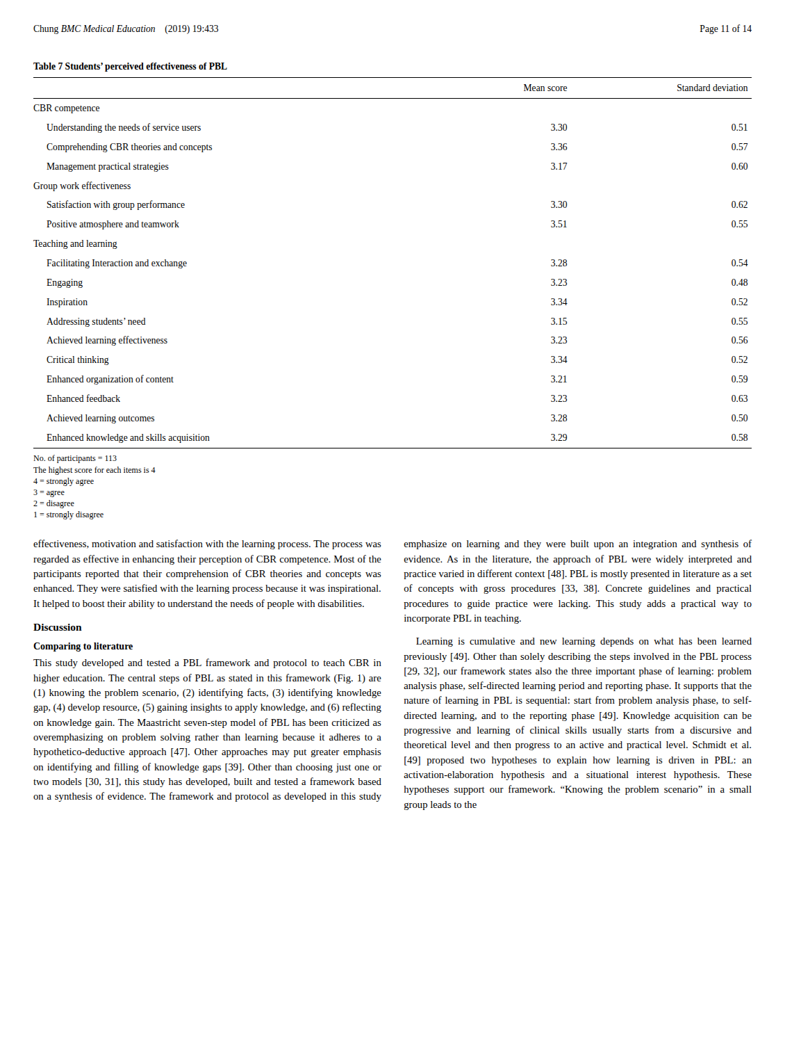Chung BMC Medical Education (2019) 19:433
Page 11 of 14
Table 7 Students’ perceived effectiveness of PBL
| | Mean score | Standard deviation |
| --- | --- | --- |
| CBR competence | | |
| Understanding the needs of service users | 3.30 | 0.51 |
| Comprehending CBR theories and concepts | 3.36 | 0.57 |
| Management practical strategies | 3.17 | 0.60 |
| Group work effectiveness | | |
| Satisfaction with group performance | 3.30 | 0.62 |
| Positive atmosphere and teamwork | 3.51 | 0.55 |
| Teaching and learning | | |
| Facilitating Interaction and exchange | 3.28 | 0.54 |
| Engaging | 3.23 | 0.48 |
| Inspiration | 3.34 | 0.52 |
| Addressing students’ need | 3.15 | 0.55 |
| Achieved learning effectiveness | 3.23 | 0.56 |
| Critical thinking | 3.34 | 0.52 |
| Enhanced organization of content | 3.21 | 0.59 |
| Enhanced feedback | 3.23 | 0.63 |
| Achieved learning outcomes | 3.28 | 0.50 |
| Enhanced knowledge and skills acquisition | 3.29 | 0.58 |
No. of participants = 113
The highest score for each items is 4
4 = strongly agree
3 = agree
2 = disagree
1 = strongly disagree
effectiveness, motivation and satisfaction with the learning process. The process was regarded as effective in enhancing their perception of CBR competence. Most of the participants reported that their comprehension of CBR theories and concepts was enhanced. They were satisfied with the learning process because it was inspirational. It helped to boost their ability to understand the needs of people with disabilities.
Discussion
Comparing to literature
This study developed and tested a PBL framework and protocol to teach CBR in higher education. The central steps of PBL as stated in this framework (Fig. 1) are (1) knowing the problem scenario, (2) identifying facts, (3) identifying knowledge gap, (4) develop resource, (5) gaining insights to apply knowledge, and (6) reflecting on knowledge gain. The Maastricht seven-step model of PBL has been criticized as overemphasizing on problem solving rather than learning because it adheres to a hypothetico-deductive approach [47]. Other approaches may put greater emphasis on identifying and filling of knowledge gaps [39]. Other than choosing just one or two models [30, 31], this study has developed, built and tested a framework based on a synthesis of evidence. The framework and protocol as developed in this study emphasize on learning and they were built upon an integration and synthesis of evidence. As in the literature, the approach of PBL were widely interpreted and practice varied in different context [48]. PBL is mostly presented in literature as a set of concepts with gross procedures [33, 38]. Concrete guidelines and practical procedures to guide practice were lacking. This study adds a practical way to incorporate PBL in teaching.
Learning is cumulative and new learning depends on what has been learned previously [49]. Other than solely describing the steps involved in the PBL process [29, 32], our framework states also the three important phase of learning: problem analysis phase, self-directed learning period and reporting phase. It supports that the nature of learning in PBL is sequential: start from problem analysis phase, to self-directed learning, and to the reporting phase [49]. Knowledge acquisition can be progressive and learning of clinical skills usually starts from a discursive and theoretical level and then progress to an active and practical level. Schmidt et al. [49] proposed two hypotheses to explain how learning is driven in PBL: an activation-elaboration hypothesis and a situational interest hypothesis. These hypotheses support our framework. “Knowing the problem scenario” in a small group leads to the